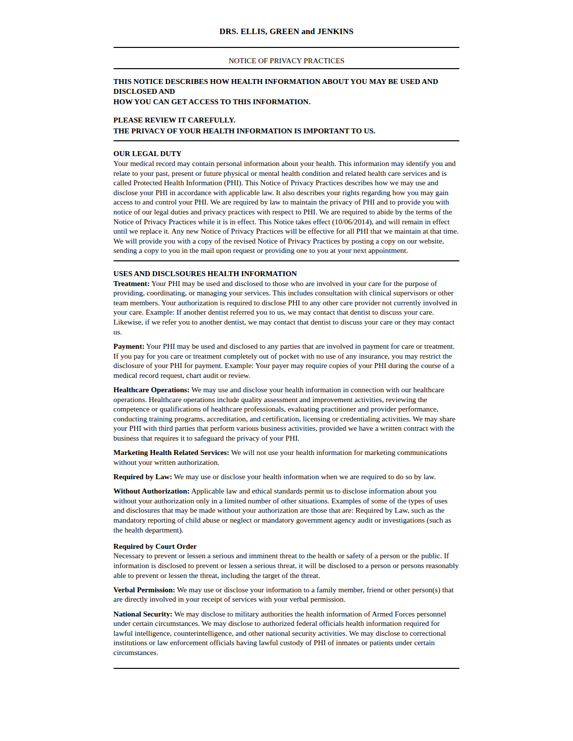DRS. ELLIS, GREEN and JENKINS
NOTICE OF PRIVACY PRACTICES
THIS NOTICE DESCRIBES HOW HEALTH INFORMATION ABOUT YOU MAY BE USED AND DISCLOSED AND
HOW YOU CAN GET ACCESS TO THIS INFORMATION.
PLEASE REVIEW IT CAREFULLY.
THE PRIVACY OF YOUR HEALTH INFORMATION IS IMPORTANT TO US.
OUR LEGAL DUTY
Your medical record may contain personal information about your health. This information may identify you and relate to your past, present or future physical or mental health condition and related health care services and is called Protected Health Information (PHI). This Notice of Privacy Practices describes how we may use and disclose your PHI in accordance with applicable law. It also describes your rights regarding how you may gain access to and control your PHI. We are required by law to maintain the privacy of PHI and to provide you with notice of our legal duties and privacy practices with respect to PHI. We are required to abide by the terms of the Notice of Privacy Practices while it is in effect. This Notice takes effect (10/06/2014), and will remain in effect until we replace it. Any new Notice of Privacy Practices will be effective for all PHI that we maintain at that time. We will provide you with a copy of the revised Notice of Privacy Practices by posting a copy on our website, sending a copy to you in the mail upon request or providing one to you at your next appointment.
USES AND DISCLSOURES HEALTH INFORMATION
Treatment: Your PHI may be used and disclosed to those who are involved in your care for the purpose of providing, coordinating, or managing your services. This includes consultation with clinical supervisors or other team members. Your authorization is required to disclose PHI to any other care provider not currently involved in your care. Example: If another dentist referred you to us, we may contact that dentist to discuss your care. Likewise, if we refer you to another dentist, we may contact that dentist to discuss your care or they may contact us.
Payment: Your PHI may be used and disclosed to any parties that are involved in payment for care or treatment. If you pay for you care or treatment completely out of pocket with no use of any insurance, you may restrict the disclosure of your PHI for payment. Example: Your payer may require copies of your PHI during the course of a medical record request, chart audit or review.
Healthcare Operations: We may use and disclose your health information in connection with our healthcare operations. Healthcare operations include quality assessment and improvement activities, reviewing the competence or qualifications of healthcare professionals, evaluating practitioner and provider performance, conducting training programs, accreditation, and certification, licensing or credentialing activities. We may share your PHI with third parties that perform various business activities, provided we have a written contract with the business that requires it to safeguard the privacy of your PHI.
Marketing Health Related Services: We will not use your health information for marketing communications without your written authorization.
Required by Law: We may use or disclose your health information when we are required to do so by law.
Without Authorization: Applicable law and ethical standards permit us to disclose information about you without your authorization only in a limited number of other situations. Examples of some of the types of uses and disclosures that may be made without your authorization are those that are: Required by Law, such as the mandatory reporting of child abuse or neglect or mandatory government agency audit or investigations (such as the health department).
Required by Court Order
Necessary to prevent or lessen a serious and imminent threat to the health or safety of a person or the public. If information is disclosed to prevent or lessen a serious threat, it will be disclosed to a person or persons reasonably able to prevent or lessen the threat, including the target of the threat.
Verbal Permission: We may use or disclose your information to a family member, friend or other person(s) that are directly involved in your receipt of services with your verbal permission.
National Security: We may disclose to military authorities the health information of Armed Forces personnel under certain circumstances. We may disclose to authorized federal officials health information required for lawful intelligence, counterintelligence, and other national security activities. We may disclose to correctional institutions or law enforcement officials having lawful custody of PHI of inmates or patients under certain circumstances.